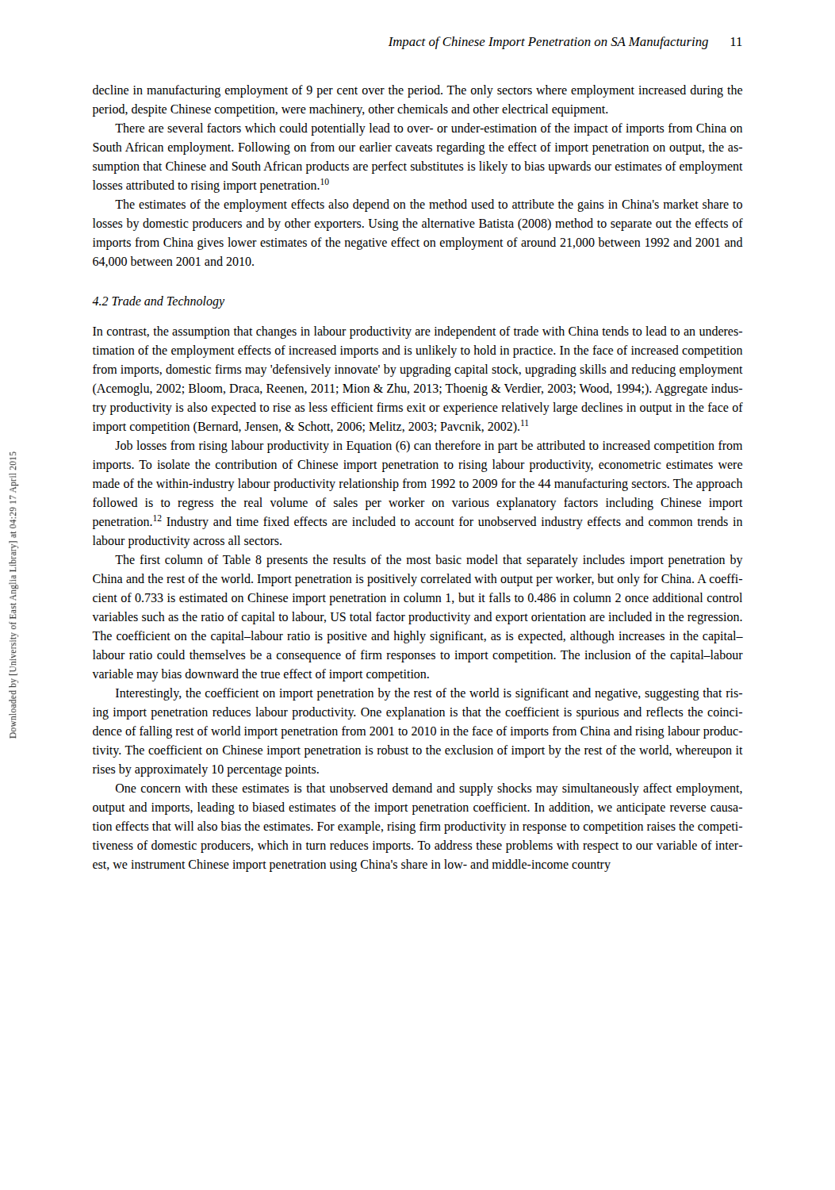Downloaded by [University of East Anglia Library] at 04:29 17 April 2015
Impact of Chinese Import Penetration on SA Manufacturing11
decline in manufacturing employment of 9 per cent over the period. The only sectors where employment increased during the period, despite Chinese competition, were machinery, other chemicals and other electrical equipment.
There are several factors which could potentially lead to over- or under-estimation of the impact of imports from China on South African employment. Following on from our earlier caveats regarding the effect of import penetration on output, the assumption that Chinese and South African products are perfect substitutes is likely to bias upwards our estimates of employment losses attributed to rising import penetration.10
The estimates of the employment effects also depend on the method used to attribute the gains in China's market share to losses by domestic producers and by other exporters. Using the alternative Batista (2008) method to separate out the effects of imports from China gives lower estimates of the negative effect on employment of around 21,000 between 1992 and 2001 and 64,000 between 2001 and 2010.
4.2 Trade and Technology
In contrast, the assumption that changes in labour productivity are independent of trade with China tends to lead to an underestimation of the employment effects of increased imports and is unlikely to hold in practice. In the face of increased competition from imports, domestic firms may 'defensively innovate' by upgrading capital stock, upgrading skills and reducing employment (Acemoglu, 2002; Bloom, Draca, Reenen, 2011; Mion & Zhu, 2013; Thoenig & Verdier, 2003; Wood, 1994;). Aggregate industry productivity is also expected to rise as less efficient firms exit or experience relatively large declines in output in the face of import competition (Bernard, Jensen, & Schott, 2006; Melitz, 2003; Pavcnik, 2002).11
Job losses from rising labour productivity in Equation (6) can therefore in part be attributed to increased competition from imports. To isolate the contribution of Chinese import penetration to rising labour productivity, econometric estimates were made of the within-industry labour productivity relationship from 1992 to 2009 for the 44 manufacturing sectors. The approach followed is to regress the real volume of sales per worker on various explanatory factors including Chinese import penetration.12 Industry and time fixed effects are included to account for unobserved industry effects and common trends in labour productivity across all sectors.
The first column of Table 8 presents the results of the most basic model that separately includes import penetration by China and the rest of the world. Import penetration is positively correlated with output per worker, but only for China. A coefficient of 0.733 is estimated on Chinese import penetration in column 1, but it falls to 0.486 in column 2 once additional control variables such as the ratio of capital to labour, US total factor productivity and export orientation are included in the regression. The coefficient on the capital–labour ratio is positive and highly significant, as is expected, although increases in the capital–labour ratio could themselves be a consequence of firm responses to import competition. The inclusion of the capital–labour variable may bias downward the true effect of import competition.
Interestingly, the coefficient on import penetration by the rest of the world is significant and negative, suggesting that rising import penetration reduces labour productivity. One explanation is that the coefficient is spurious and reflects the coincidence of falling rest of world import penetration from 2001 to 2010 in the face of imports from China and rising labour productivity. The coefficient on Chinese import penetration is robust to the exclusion of import by the rest of the world, whereupon it rises by approximately 10 percentage points.
One concern with these estimates is that unobserved demand and supply shocks may simultaneously affect employment, output and imports, leading to biased estimates of the import penetration coefficient. In addition, we anticipate reverse causation effects that will also bias the estimates. For example, rising firm productivity in response to competition raises the competitiveness of domestic producers, which in turn reduces imports. To address these problems with respect to our variable of interest, we instrument Chinese import penetration using China's share in low- and middle-income country